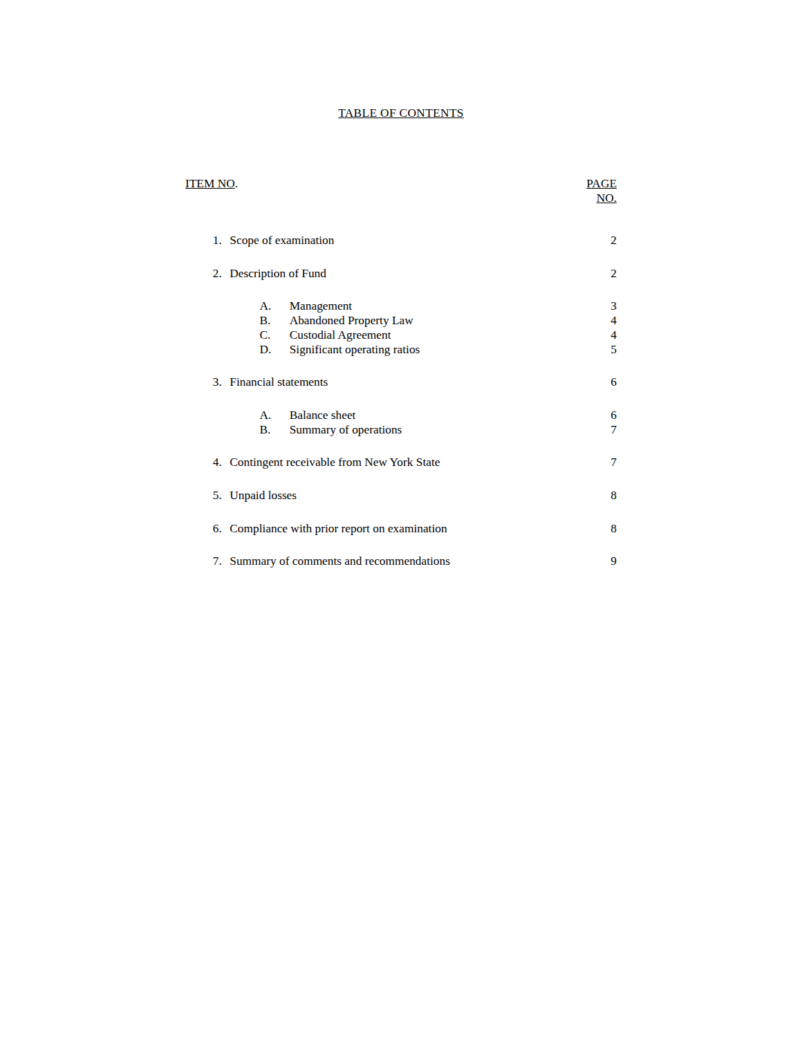TABLE OF CONTENTS
| ITEM NO . | PAGE NO. |
| 1. | Scope of examination | 2 |
| 2. | Description of Fund | 2 |
| | A. | Management | 3 |
| | B. | Abandoned Property Law | 4 |
| | C. | Custodial Agreement | 4 |
| | D. | Significant operating ratios | 5 |
| 3. | Financial statements | 6 |
| | A. | Balance sheet | 6 |
| | B. | Summary of operations | 7 |
| 4. | Contingent receivable from New York State | 7 |
| 5. | Unpaid losses | 8 |
| 6. | Compliance with prior report on examination | 8 |
| 7. | Summary of comments and recommendations | 9 |